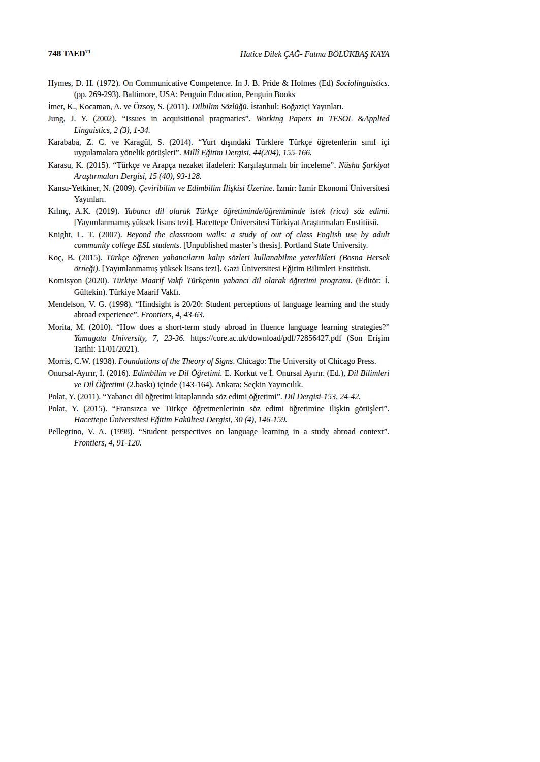748 TAED71
Hatice Dilek ÇAĞ- Fatma BÖLÜKBAŞ KAYA
Hymes, D. H. (1972). On Communicative Competence. In J. B. Pride & Holmes (Ed) Sociolinguistics. (pp. 269-293). Baltimore, USA: Penguin Education, Penguin Books
İmer, K., Kocaman, A. ve Özsoy, S. (2011). Dilbilim Sözlüğü. İstanbul: Boğaziçi Yayınları.
Jung, J. Y. (2002). “Issues in acquisitional pragmatics”. Working Papers in TESOL &Applied Linguistics, 2 (3), 1-34.
Karababa, Z. C. ve Karagül, S. (2014). “Yurt dışındaki Türklere Türkçe öğretenlerin sınıf içi uygulamalara yönelik görüşleri”. Millî Eğitim Dergisi, 44(204), 155-166.
Karasu, K. (2015). “Türkçe ve Arapça nezaket ifadeleri: Karşılaştırmalı bir inceleme”. Nüsha Şarkiyat Araştırmaları Dergisi, 15 (40), 93-128.
Kansu-Yetkiner, N. (2009). Çeviribilim ve Edimbilim İlişkisi Üzerine. İzmir: İzmir Ekonomi Üniversitesi Yayınları.
Kılınç, A.K. (2019). Yabancı dil olarak Türkçe öğretiminde/öğreniminde istek (rica) söz edimi. [Yayımlanmamış yüksek lisans tezi]. Hacettepe Üniversitesi Türkiyat Araştırmaları Enstitüsü.
Knight, L. T. (2007). Beyond the classroom walls: a study of out of class English use by adult community college ESL students. [Unpublished master’s thesis]. Portland State University.
Koç, B. (2015). Türkçe öğrenen yabancıların kalıp sözleri kullanabilme yeterlikleri (Bosna Hersek örneği). [Yayımlanmamış yüksek lisans tezi]. Gazi Üniversitesi Eğitim Bilimleri Enstitüsü.
Komisyon (2020). Türkiye Maarif Vakfı Türkçenin yabancı dil olarak öğretimi programı. (Editör: İ. Gültekin). Türkiye Maarif Vakfı.
Mendelson, V. G. (1998). “Hindsight is 20/20: Student perceptions of language learning and the study abroad experience”. Frontiers, 4, 43-63.
Morita, M. (2010). “How does a short-term study abroad in fluence language learning strategies?” Yamagata University, 7, 23-36. https://core.ac.uk/download/pdf/72856427.pdf (Son Erişim Tarihi: 11/01/2021).
Morris, C.W. (1938). Foundations of the Theory of Signs. Chicago: The University of Chicago Press.
Onursal-Ayırır, İ. (2016). Edimbilim ve Dil Öğretimi. E. Korkut ve İ. Onursal Ayırır. (Ed.), Dil Bilimleri ve Dil Öğretimi (2.baskı) içinde (143-164). Ankara: Seçkin Yayıncılık.
Polat, Y. (2011). “Yabancı dil öğretimi kitaplarında söz edimi öğretimi”. Dil Dergisi-153, 24-42.
Polat, Y. (2015). “Fransızca ve Türkçe öğretmenlerinin söz edimi öğretimine ilişkin görüşleri”. Hacettepe Üniversitesi Eğitim Fakültesi Dergisi, 30 (4), 146-159.
Pellegrino, V. A. (1998). “Student perspectives on language learning in a study abroad context”. Frontiers, 4, 91-120.